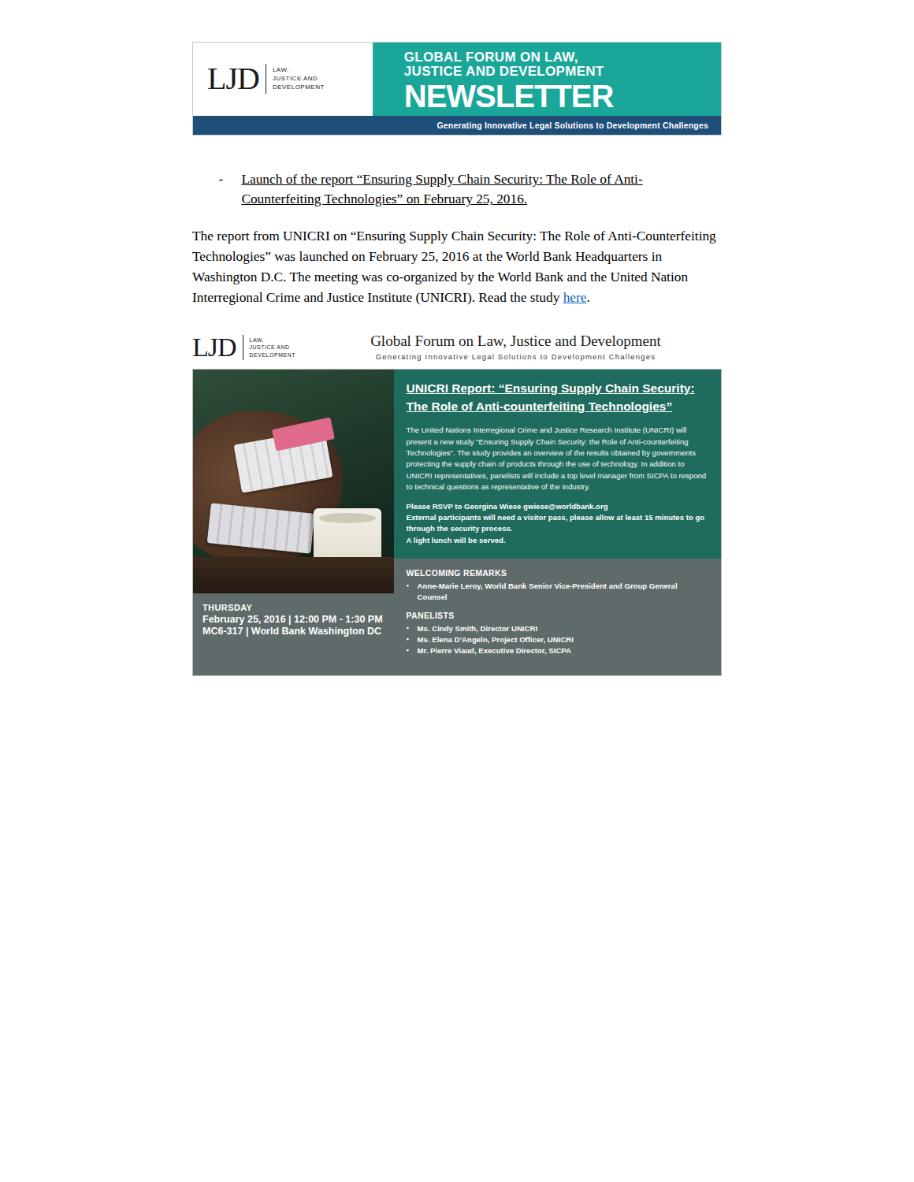LJD LAW,
JUSTICE and
DEVELOPMENT
GLOBAL FORUM ON LAW,
JUSTICE AND DEVELOPMENT
NEWSLETTER
Generating Innovative Legal Solutions to Development Challenges
-
Launch of the report “Ensuring Supply Chain Security: The Role of Anti-Counterfeiting Technologies” on February 25, 2016.
The report from UNICRI on “Ensuring Supply Chain Security: The Role of Anti-Counterfeiting Technologies” was launched on February 25, 2016 at the World Bank Headquarters in Washington D.C. The meeting was co-organized by the World Bank and the United Nation Interregional Crime and Justice Institute (UNICRI). Read the study here.
LJD LAW,
JUSTICE and
DEVELOPMENT
Global Forum on Law, Justice and Development
Generating Innovative Legal Solutions to Development Challenges
THURSDAY
February 25, 2016 | 12:00 PM - 1:30 PM
MC6-317 | World Bank Washington DC
UNICRI Report: “Ensuring Supply Chain Security:
The Role of Anti-counterfeiting Technologies”
The United Nations Interregional Crime and Justice Research Institute (UNICRI) will present a new study "Ensuring Supply Chain Security: the Role of Anti-counterfeiting Technologies". The study provides an overview of the results obtained by governments protecting the supply chain of products through the use of technology. In addition to UNICRI representatives, panelists will include a top level manager from SICPA to respond to technical questions as representative of the industry.
Please RSVP to Georgina Wiese gwiese@worldbank.org
External participants will need a visitor pass, please allow at least 15 minutes to go through the security process.
A light lunch will be served.
WELCOMING REMARKS
Anne-Marie Leroy, World Bank Senior Vice-President and Group General Counsel
PANELISTS
Ms. Cindy Smith, Director UNICRI
Ms. Elena D’Angelo, Project Officer, UNICRI
Mr. Pierre Viaud, Executive Director, SICPA